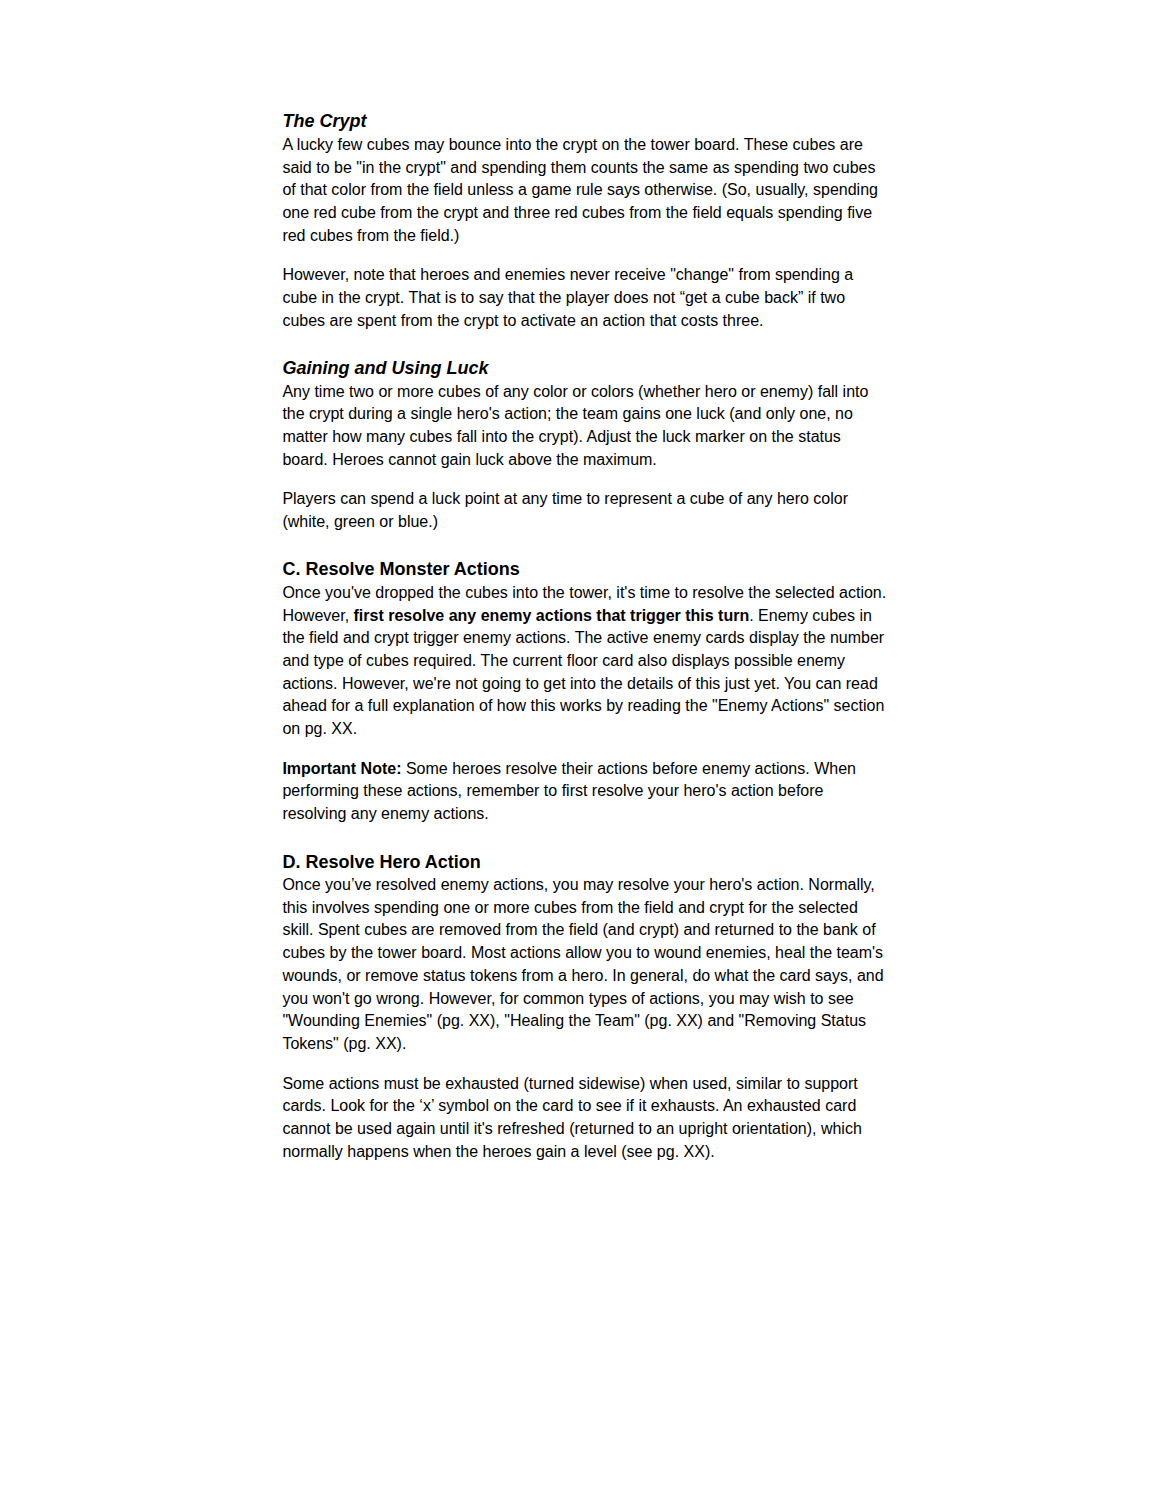The Crypt
A lucky few cubes may bounce into the crypt on the tower board. These cubes are said to be "in the crypt" and spending them counts the same as spending two cubes of that color from the field unless a game rule says otherwise. (So, usually, spending one red cube from the crypt and three red cubes from the field equals spending five red cubes from the field.)
However, note that heroes and enemies never receive "change" from spending a cube in the crypt. That is to say that the player does not “get a cube back” if two cubes are spent from the crypt to activate an action that costs three.
Gaining and Using Luck
Any time two or more cubes of any color or colors (whether hero or enemy) fall into the crypt during a single hero's action; the team gains one luck (and only one, no matter how many cubes fall into the crypt). Adjust the luck marker on the status board. Heroes cannot gain luck above the maximum.
Players can spend a luck point at any time to represent a cube of any hero color (white, green or blue.)
C. Resolve Monster Actions
Once you've dropped the cubes into the tower, it's time to resolve the selected action. However, first resolve any enemy actions that trigger this turn. Enemy cubes in the field and crypt trigger enemy actions. The active enemy cards display the number and type of cubes required. The current floor card also displays possible enemy actions. However, we're not going to get into the details of this just yet. You can read ahead for a full explanation of how this works by reading the "Enemy Actions" section on pg. XX.
Important Note: Some heroes resolve their actions before enemy actions. When performing these actions, remember to first resolve your hero's action before resolving any enemy actions.
D. Resolve Hero Action
Once you’ve resolved enemy actions, you may resolve your hero's action. Normally, this involves spending one or more cubes from the field and crypt for the selected skill. Spent cubes are removed from the field (and crypt) and returned to the bank of cubes by the tower board. Most actions allow you to wound enemies, heal the team's wounds, or remove status tokens from a hero. In general, do what the card says, and you won't go wrong. However, for common types of actions, you may wish to see "Wounding Enemies" (pg. XX), "Healing the Team" (pg. XX) and "Removing Status Tokens" (pg. XX).
Some actions must be exhausted (turned sidewise) when used, similar to support cards. Look for the ‘x’ symbol on the card to see if it exhausts. An exhausted card cannot be used again until it's refreshed (returned to an upright orientation), which normally happens when the heroes gain a level (see pg. XX).